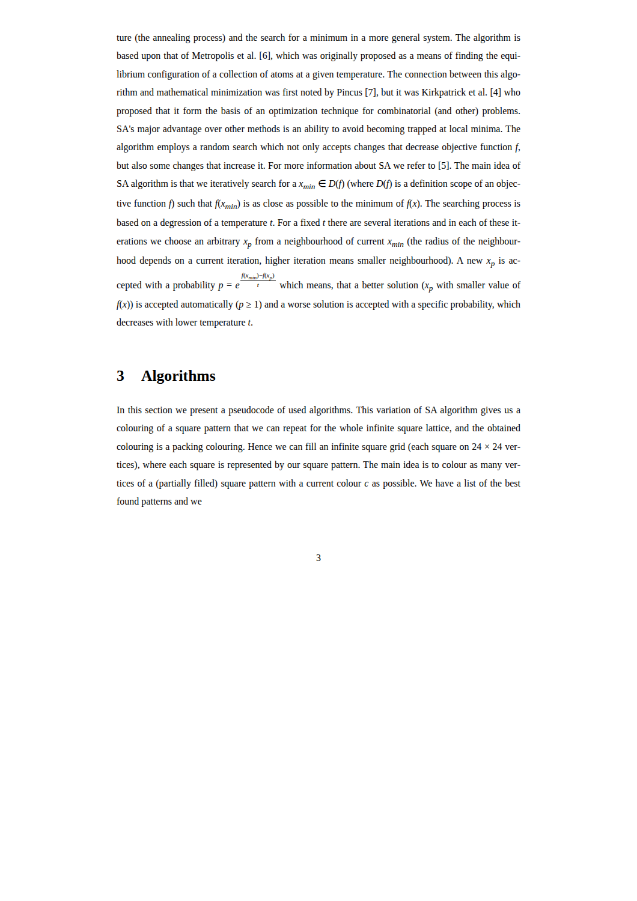ture (the annealing process) and the search for a minimum in a more general system. The algorithm is based upon that of Metropolis et al. [6], which was originally proposed as a means of finding the equilibrium configuration of a collection of atoms at a given temperature. The connection between this algorithm and mathematical minimization was first noted by Pincus [7], but it was Kirkpatrick et al. [4] who proposed that it form the basis of an optimization technique for combinatorial (and other) problems. SA's major advantage over other methods is an ability to avoid becoming trapped at local minima. The algorithm employs a random search which not only accepts changes that decrease objective function f, but also some changes that increase it. For more information about SA we refer to [5]. The main idea of SA algorithm is that we iteratively search for a xmin ∈ D(f) (where D(f) is a definition scope of an objective function f) such that f(xmin) is as close as possible to the minimum of f(x). The searching process is based on a degression of a temperature t. For a fixed t there are several iterations and in each of these iterations we choose an arbitrary xp from a neighbourhood of current xmin (the radius of the neighbourhood depends on a current iteration, higher iteration means smaller neighbourhood). A new xp is accepted with a probability p = ef(xmin)−f(xp) t which means, that a better solution (xp with smaller value of f(x)) is accepted automatically (p ≥ 1) and a worse solution is accepted with a specific probability, which decreases with lower temperature t.
3 Algorithms
In this section we present a pseudocode of used algorithms. This variation of SA algorithm gives us a colouring of a square pattern that we can repeat for the whole infinite square lattice, and the obtained colouring is a packing colouring. Hence we can fill an infinite square grid (each square on 24 × 24 vertices), where each square is represented by our square pattern. The main idea is to colour as many vertices of a (partially filled) square pattern with a current colour c as possible. We have a list of the best found patterns and we
3